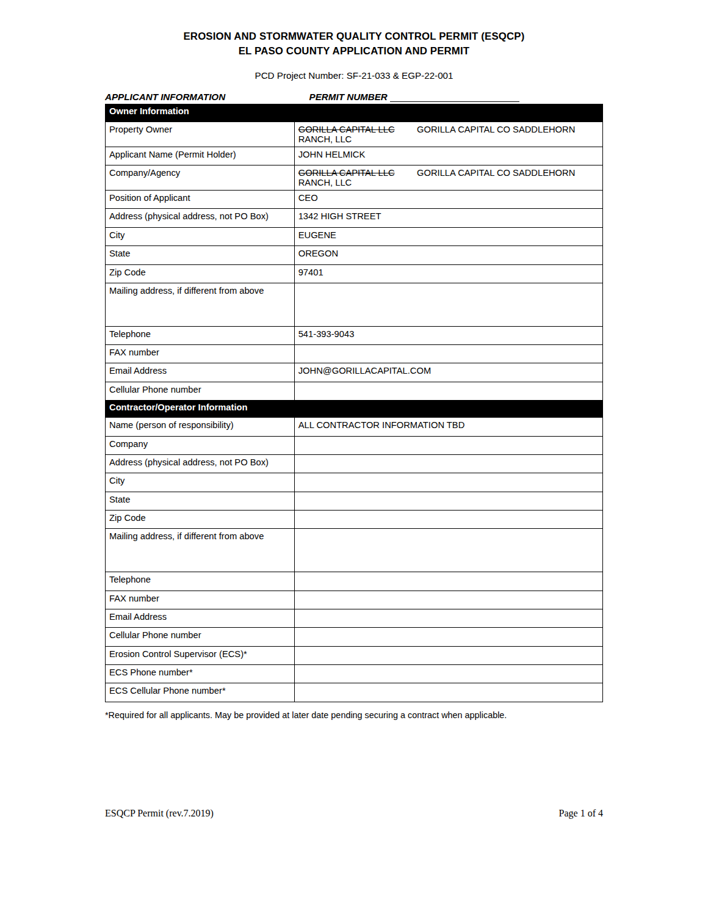EROSION AND STORMWATER QUALITY CONTROL PERMIT (ESQCP)
EL PASO COUNTY APPLICATION AND PERMIT
PCD Project Number: SF-21-033 & EGP-22-001
APPLICANT INFORMATION PERMIT NUMBER
| Owner Information |
| Property Owner | GORILLA CAPITAL LLC GORILLA CAPITAL CO SADDLEHORN RANCH, LLC |
| Applicant Name (Permit Holder) | JOHN HELMICK |
| Company/Agency | GORILLA CAPITAL LLC GORILLA CAPITAL CO SADDLEHORN RANCH, LLC |
| Position of Applicant | CEO |
| Address (physical address, not PO Box) | 1342 HIGH STREET |
| City | EUGENE |
| State | OREGON |
| Zip Code | 97401 |
| Mailing address, if different from above | |
| Telephone | 541-393-9043 |
| FAX number | |
| Email Address | JOHN@GORILLACAPITAL.COM |
| Cellular Phone number | |
| Contractor/Operator Information |
| Name (person of responsibility) | ALL CONTRACTOR INFORMATION TBD |
| Company | |
| Address (physical address, not PO Box) | |
| City | |
| State | |
| Zip Code | |
| Mailing address, if different from above | |
| Telephone | |
| FAX number | |
| Email Address | |
| Cellular Phone number | |
| Erosion Control Supervisor (ECS)* | |
| ECS Phone number* | |
| ECS Cellular Phone number* | |
*Required for all applicants. May be provided at later date pending securing a contract when applicable.
ESQCP Permit (rev.7.2019) Page 1 of 4